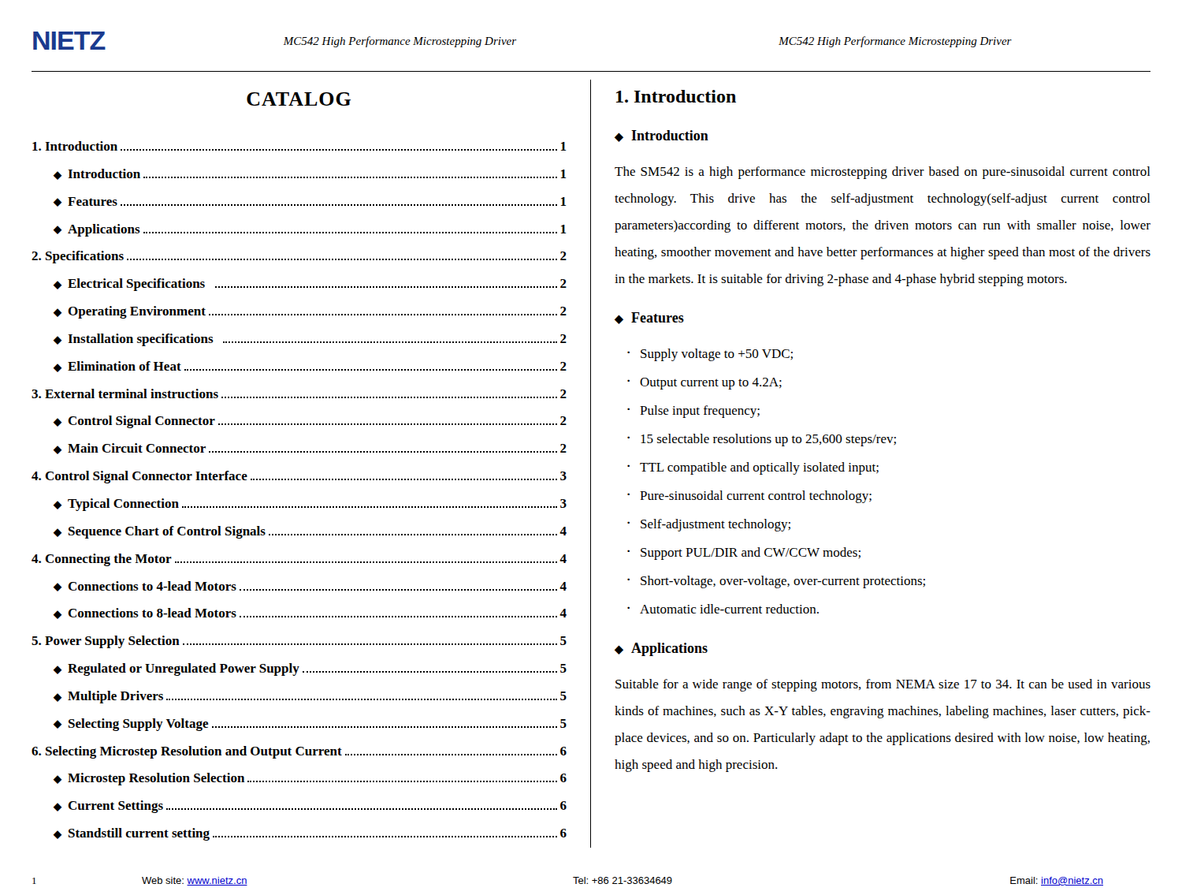NIETZ
MC542 High Performance Microstepping Driver
MC542 High Performance Microstepping Driver
CATALOG
1. Introduction 1
◆Introduction 1
◆Features 1
◆Applications 1
2. Specifications 2
◆Electrical Specifications 2
◆Operating Environment 2
◆Installation specifications 2
◆Elimination of Heat 2
3. External terminal instructions 2
◆Control Signal Connector 2
◆Main Circuit Connector 2
4. Control Signal Connector Interface 3
◆Typical Connection 3
◆Sequence Chart of Control Signals 4
4. Connecting the Motor 4
◆Connections to 4-lead Motors 4
◆Connections to 8-lead Motors 4
5. Power Supply Selection 5
◆Regulated or Unregulated Power Supply 5
◆Multiple Drivers 5
◆Selecting Supply Voltage 5
6. Selecting Microstep Resolution and Output Current 6
◆Microstep Resolution Selection 6
◆Current Settings 6
◆Standstill current setting 6
1. Introduction
◆Introduction
The SM542 is a high performance microstepping driver based on pure-sinusoidal current control technology. This drive has the self-adjustment technology(self-adjust current control parameters)according to different motors, the driven motors can run with smaller noise, lower heating, smoother movement and have better performances at higher speed than most of the drivers in the markets. It is suitable for driving 2-phase and 4-phase hybrid stepping motors.
◆Features
Supply voltage to +50 VDC;
Output current up to 4.2A;
Pulse input frequency;
15 selectable resolutions up to 25,600 steps/rev;
TTL compatible and optically isolated input;
Pure-sinusoidal current control technology;
Self-adjustment technology;
Support PUL/DIR and CW/CCW modes;
Short-voltage, over-voltage, over-current protections;
Automatic idle-current reduction.
◆Applications
Suitable for a wide range of stepping motors, from NEMA size 17 to 34. It can be used in various kinds of machines, such as X-Y tables, engraving machines, labeling machines, laser cutters, pick-place devices, and so on. Particularly adapt to the applications desired with low noise, low heating, high speed and high precision.
1
Web site: www.nietz.cn
Tel: +86 21-33634649
Email: info@nietz.cn